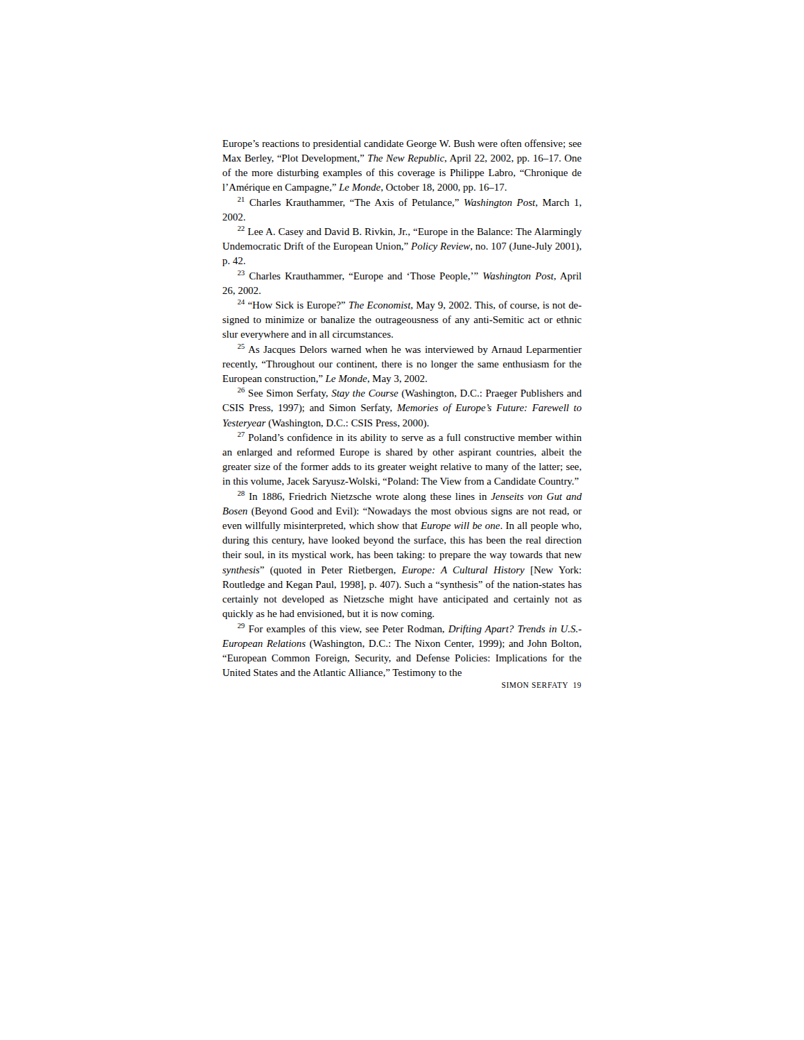Europe’s reactions to presidential candidate George W. Bush were often offensive; see Max Berley, “Plot Development,” The New Republic, April 22, 2002, pp. 16–17. One of the more disturbing examples of this coverage is Philippe Labro, “Chronique de l’Amérique en Campagne,” Le Monde, October 18, 2000, pp. 16–17.
21 Charles Krauthammer, “The Axis of Petulance,” Washington Post, March 1, 2002.
22 Lee A. Casey and David B. Rivkin, Jr., “Europe in the Balance: The Alarmingly Undemocratic Drift of the European Union,” Policy Review, no. 107 (June-July 2001), p. 42.
23 Charles Krauthammer, “Europe and ‘Those People,’” Washington Post, April 26, 2002.
24 “How Sick is Europe?” The Economist, May 9, 2002. This, of course, is not designed to minimize or banalize the outrageousness of any anti-Semitic act or ethnic slur everywhere and in all circumstances.
25 As Jacques Delors warned when he was interviewed by Arnaud Leparmentier recently, “Throughout our continent, there is no longer the same enthusiasm for the European construction,” Le Monde, May 3, 2002.
26 See Simon Serfaty, Stay the Course (Washington, D.C.: Praeger Publishers and CSIS Press, 1997); and Simon Serfaty, Memories of Europe’s Future: Farewell to Yesteryear (Washington, D.C.: CSIS Press, 2000).
27 Poland’s confidence in its ability to serve as a full constructive member within an enlarged and reformed Europe is shared by other aspirant countries, albeit the greater size of the former adds to its greater weight relative to many of the latter; see, in this volume, Jacek Saryusz-Wolski, “Poland: The View from a Candidate Country.”
28 In 1886, Friedrich Nietzsche wrote along these lines in Jenseits von Gut and Bosen (Beyond Good and Evil): “Nowadays the most obvious signs are not read, or even willfully misinterpreted, which show that Europe will be one. In all people who, during this century, have looked beyond the surface, this has been the real direction their soul, in its mystical work, has been taking: to prepare the way towards that new synthesis” (quoted in Peter Rietbergen, Europe: A Cultural History [New York: Routledge and Kegan Paul, 1998], p. 407). Such a “synthesis” of the nation-states has certainly not developed as Nietzsche might have anticipated and certainly not as quickly as he had envisioned, but it is now coming.
29 For examples of this view, see Peter Rodman, Drifting Apart? Trends in U.S.-European Relations (Washington, D.C.: The Nixon Center, 1999); and John Bolton, “European Common Foreign, Security, and Defense Policies: Implications for the United States and the Atlantic Alliance,” Testimony to the
Simon Serfaty19